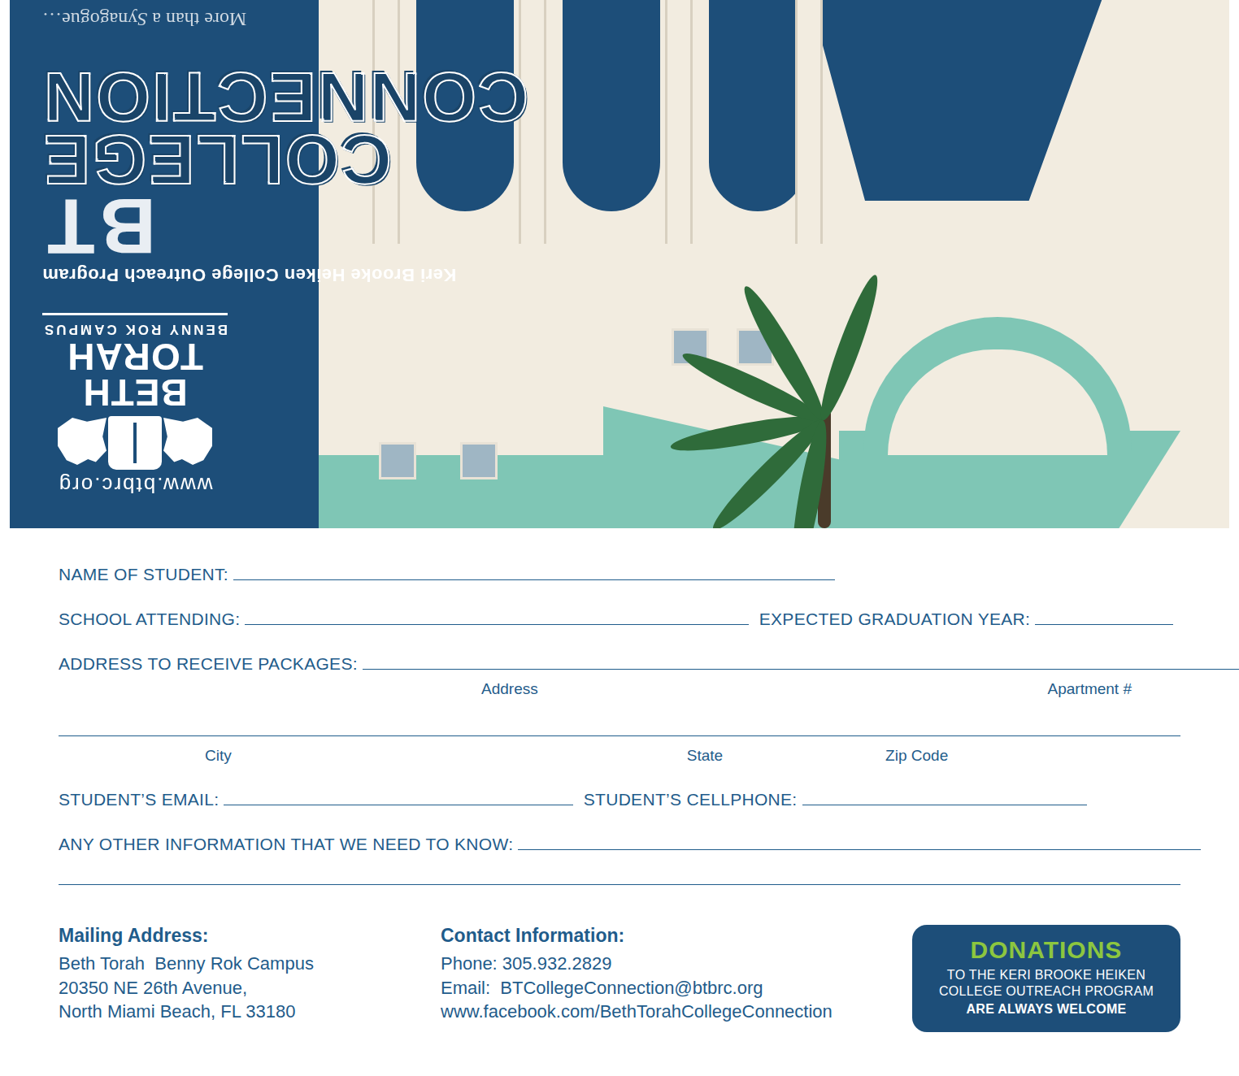www.btbrc.org
BETH
TORAH BENNY ROK CAMPUS
Keri Brooke Heiken College Outreach Program
BT COLLEGE CONNECTION
More than a Synagogue…
we are Family!
NAME OF STUDENT:
SCHOOL ATTENDING: EXPECTED GRADUATION YEAR:
ADDRESS TO RECEIVE PACKAGES:
Address Apartment #
City State Zip Code
STUDENT’S EMAIL: STUDENT’S CELLPHONE:
ANY OTHER INFORMATION THAT WE NEED TO KNOW:
Mailing Address:
Beth Torah Benny Rok Campus
20350 NE 26th Avenue,
North Miami Beach, FL 33180
Contact Information:
Phone: 305.932.2829
Email: BTCollegeConnection@btbrc.org
www.facebook.com/BethTorahCollegeConnection
DONATIONS TO THE KERI BROOKE HEIKEN
COLLEGE OUTREACH PROGRAM ARE ALWAYS WELCOME